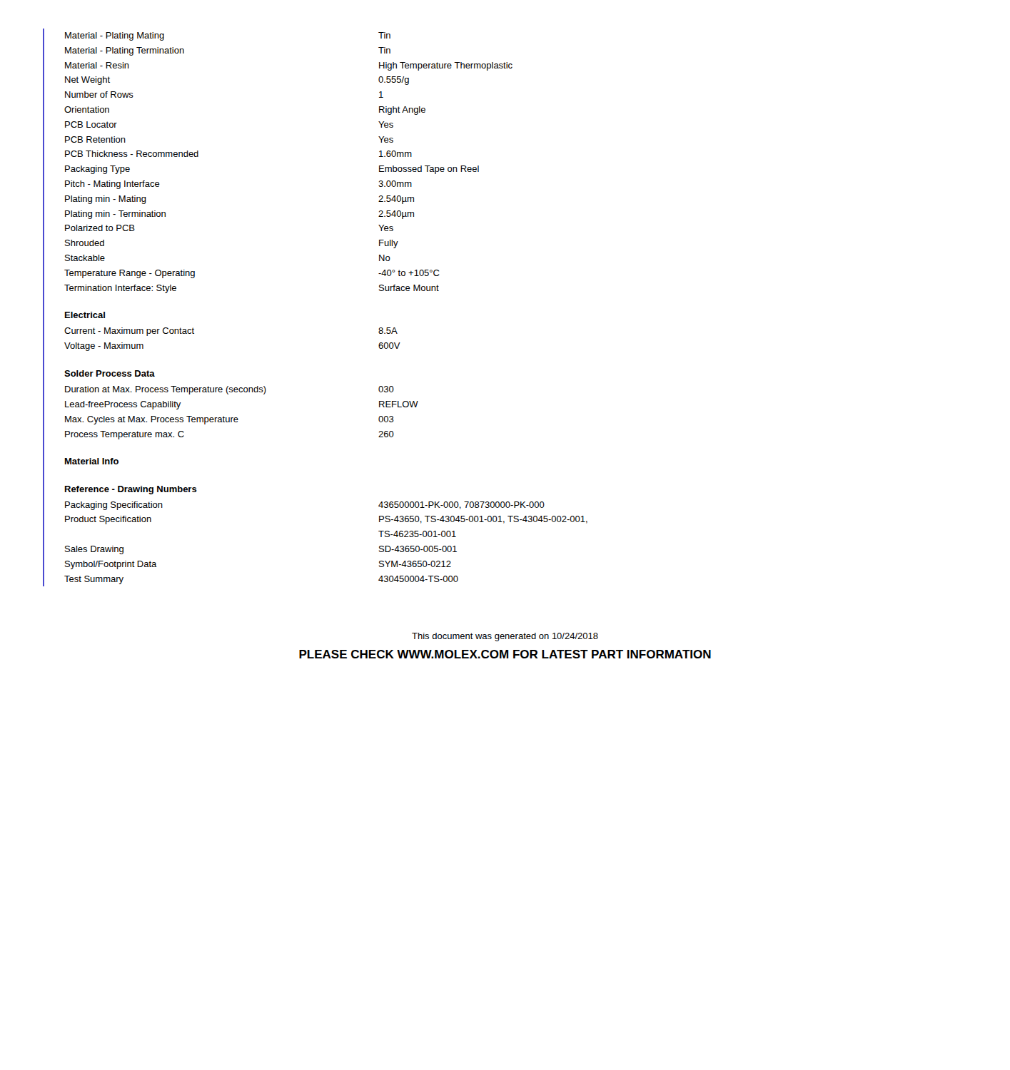| Material - Plating Mating | Tin |
| Material - Plating Termination | Tin |
| Material - Resin | High Temperature Thermoplastic |
| Net Weight | 0.555/g |
| Number of Rows | 1 |
| Orientation | Right Angle |
| PCB Locator | Yes |
| PCB Retention | Yes |
| PCB Thickness - Recommended | 1.60mm |
| Packaging Type | Embossed Tape on Reel |
| Pitch - Mating Interface | 3.00mm |
| Plating min - Mating | 2.540µm |
| Plating min - Termination | 2.540µm |
| Polarized to PCB | Yes |
| Shrouded | Fully |
| Stackable | No |
| Temperature Range - Operating | -40° to +105°C |
| Termination Interface: Style | Surface Mount |
Electrical
| Current - Maximum per Contact | 8.5A |
| Voltage - Maximum | 600V |
Solder Process Data
| Duration at Max. Process Temperature (seconds) | 030 |
| Lead-freeProcess Capability | REFLOW |
| Max. Cycles at Max. Process Temperature | 003 |
| Process Temperature max. C | 260 |
Material Info
Reference - Drawing Numbers
| Packaging Specification | 436500001-PK-000, 708730000-PK-000 |
| Product Specification | PS-43650, TS-43045-001-001, TS-43045-002-001, TS-46235-001-001 |
| Sales Drawing | SD-43650-005-001 |
| Symbol/Footprint Data | SYM-43650-0212 |
| Test Summary | 430450004-TS-000 |
This document was generated on 10/24/2018
PLEASE CHECK WWW.MOLEX.COM FOR LATEST PART INFORMATION